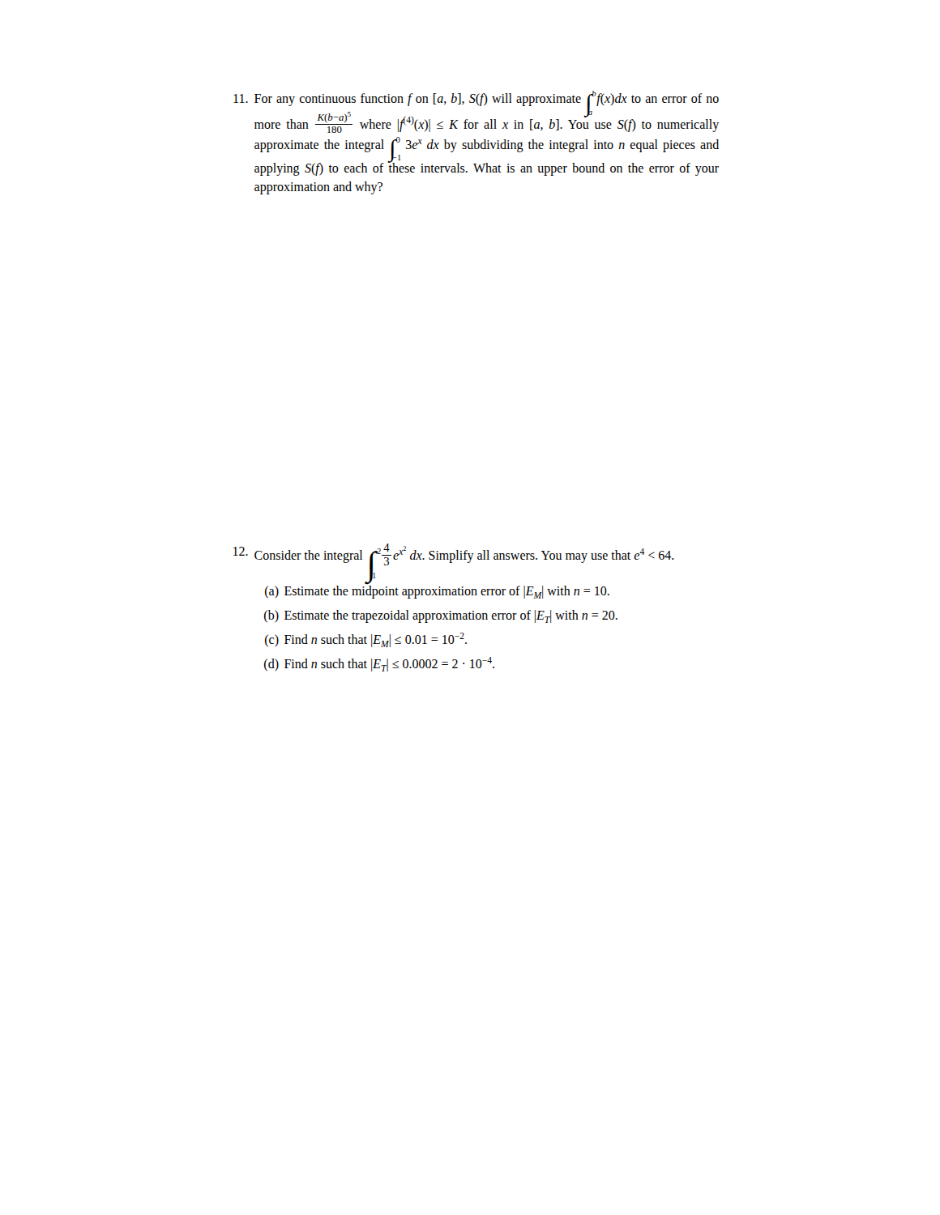11.
For any continuous function f on [a, b], S(f) will approximate ∫ba f(x)dx to an error of no more than K(b−a)5180 where |f(4)(x)| ≤ K for all x in [a, b]. You use S(f) to numerically approximate the integral ∫0−13ex dx by subdividing the integral into n equal pieces and applying S(f) to each of these intervals. What is an upper bound on the error of your approximation and why?
12.
Consider the integral ∫2143 ex2 dx. Simplify all answers. You may use that e4 < 64.
(a) Estimate the midpoint approximation error of |EM| with n = 10.
(b) Estimate the trapezoidal approximation error of |ET| with n = 20.
(c) Find n such that |EM| ≤ 0.01 = 10−2.
(d) Find n such that |ET| ≤ 0.0002 = 2 · 10−4.